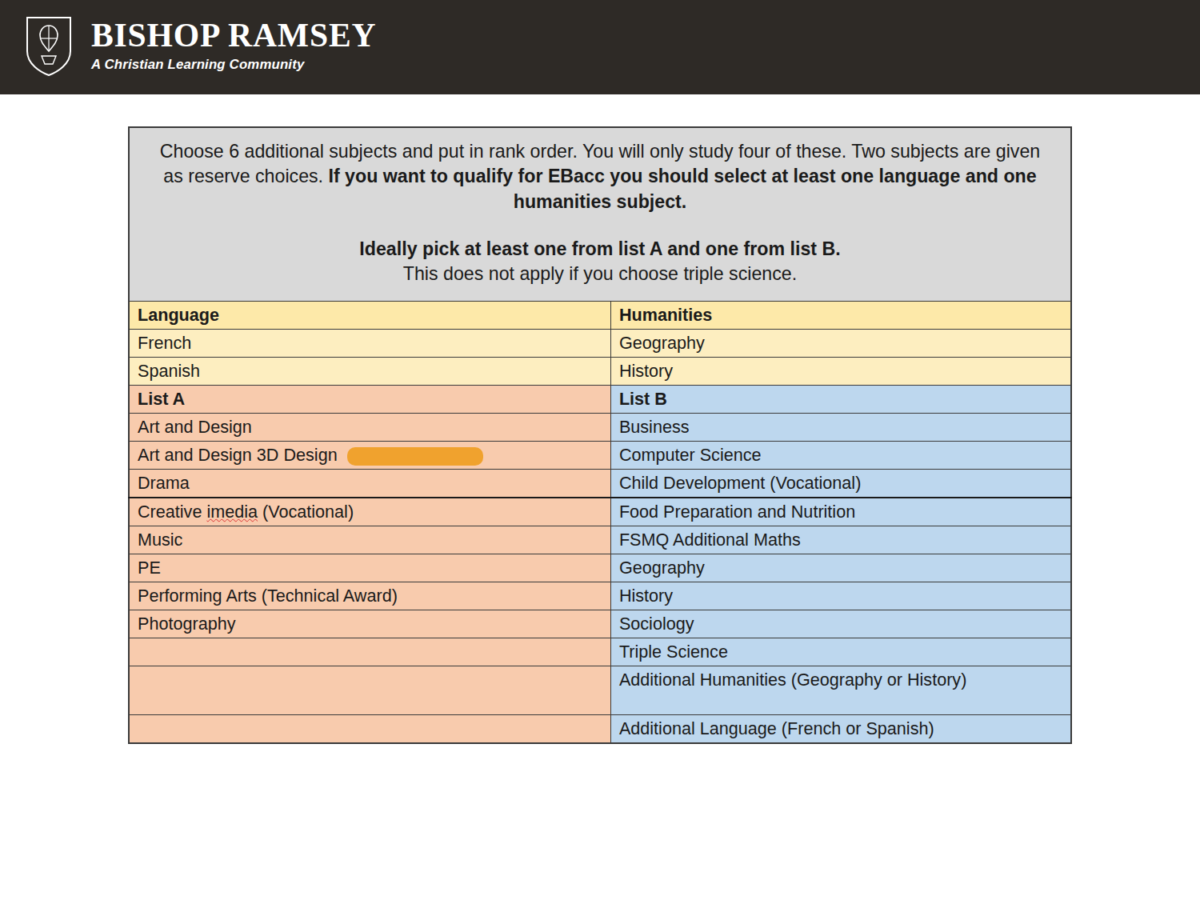BISHOP RAMSEY
A Christian Learning Community
| Choose 6 additional subjects and put in rank order. You will only study four of these. Two subjects are given as reserve choices. If you want to qualify for EBacc you should select at least one language and one humanities subject. Ideally pick at least one from list A and one from list B. This does not apply if you choose triple science. |
| Language | Humanities |
| French | Geography |
| Spanish | History |
| List A | List B |
| Art and Design | Business |
| Art and Design 3D Design | Computer Science |
| Drama | Child Development (Vocational) |
| Creative imedia (Vocational) | Food Preparation and Nutrition |
| Music | FSMQ Additional Maths |
| PE | Geography |
| Performing Arts (Technical Award) | History |
| Photography | Sociology |
| | Triple Science |
| | Additional Humanities (Geography or History) |
| | Additional Language (French or Spanish) |